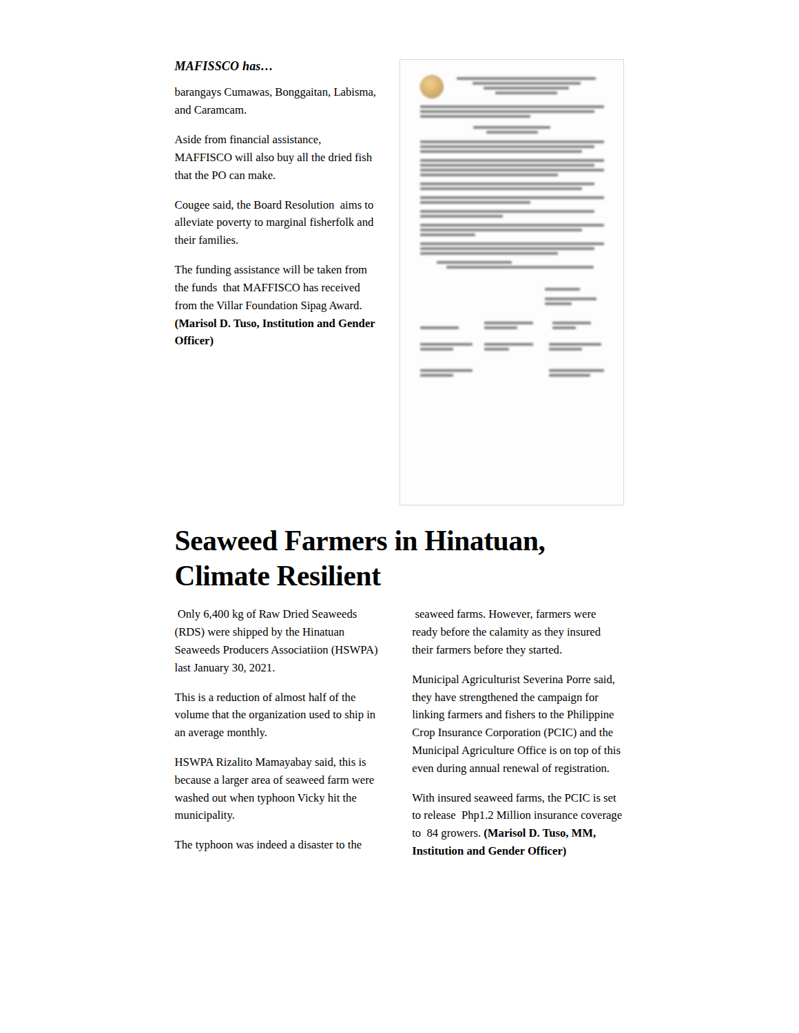MAFISSCO has…
barangays Cumawas, Bonggaitan, Labisma, and Caramcam.
Aside from financial assistance, MAFFISCO will also buy all the dried fish that the PO can make.
Cougee said, the Board Resolution aims to alleviate poverty to marginal fisherfolk and their families.
The funding assistance will be taken from the funds that MAFFISCO has received from the Villar Foundation Sipag Award. (Marisol D. Tuso, Institution and Gender Officer)
Seaweed Farmers in Hinatuan, Climate Resilient
Only 6,400 kg of Raw Dried Seaweeds (RDS) were shipped by the Hinatuan Seaweeds Producers Associatiion (HSWPA) last January 30, 2021.
This is a reduction of almost half of the volume that the organization used to ship in an average monthly.
HSWPA Rizalito Mamayabay said, this is because a larger area of seaweed farm were washed out when typhoon Vicky hit the municipality.
The typhoon was indeed a disaster to the
seaweed farms. However, farmers were ready before the calamity as they insured their farmers before they started.
Municipal Agriculturist Severina Porre said, they have strengthened the campaign for linking farmers and fishers to the Philippine Crop Insurance Corporation (PCIC) and the Municipal Agriculture Office is on top of this even during annual renewal of registration.
With insured seaweed farms, the PCIC is set to release Php1.2 Million insurance coverage to 84 growers. (Marisol D. Tuso, MM, Institution and Gender Officer)